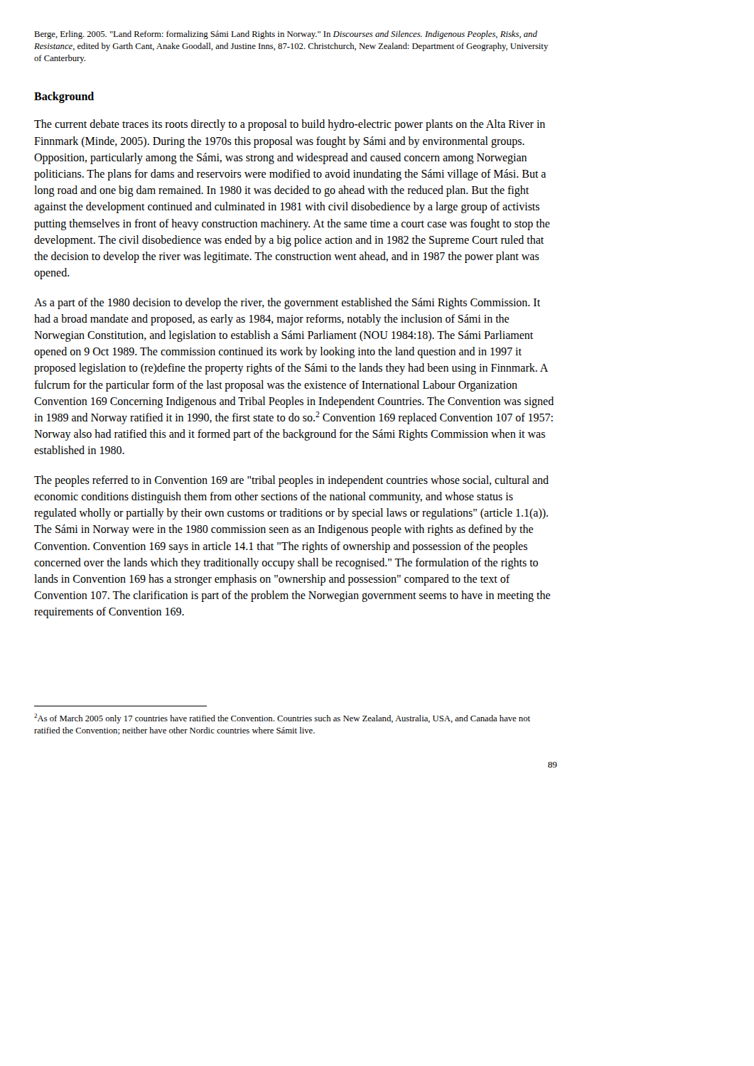Berge, Erling. 2005. "Land Reform: formalizing Sámi Land Rights in Norway." In Discourses and Silences. Indigenous Peoples, Risks, and Resistance, edited by Garth Cant, Anake Goodall, and Justine Inns, 87-102. Christchurch, New Zealand: Department of Geography, University of Canterbury.
Background
The current debate traces its roots directly to a proposal to build hydro-electric power plants on the Alta River in Finnmark (Minde, 2005). During the 1970s this proposal was fought by Sámi and by environmental groups. Opposition, particularly among the Sámi, was strong and widespread and caused concern among Norwegian politicians. The plans for dams and reservoirs were modified to avoid inundating the Sámi village of Mási. But a long road and one big dam remained. In 1980 it was decided to go ahead with the reduced plan. But the fight against the development continued and culminated in 1981 with civil disobedience by a large group of activists putting themselves in front of heavy construction machinery. At the same time a court case was fought to stop the development. The civil disobedience was ended by a big police action and in 1982 the Supreme Court ruled that the decision to develop the river was legitimate. The construction went ahead, and in 1987 the power plant was opened.
As a part of the 1980 decision to develop the river, the government established the Sámi Rights Commission. It had a broad mandate and proposed, as early as 1984, major reforms, notably the inclusion of Sámi in the Norwegian Constitution, and legislation to establish a Sámi Parliament (NOU 1984:18). The Sámi Parliament opened on 9 Oct 1989. The commission continued its work by looking into the land question and in 1997 it proposed legislation to (re)define the property rights of the Sámi to the lands they had been using in Finnmark. A fulcrum for the particular form of the last proposal was the existence of International Labour Organization Convention 169 Concerning Indigenous and Tribal Peoples in Independent Countries. The Convention was signed in 1989 and Norway ratified it in 1990, the first state to do so.2 Convention 169 replaced Convention 107 of 1957: Norway also had ratified this and it formed part of the background for the Sámi Rights Commission when it was established in 1980.
The peoples referred to in Convention 169 are "tribal peoples in independent countries whose social, cultural and economic conditions distinguish them from other sections of the national community, and whose status is regulated wholly or partially by their own customs or traditions or by special laws or regulations" (article 1.1(a)). The Sámi in Norway were in the 1980 commission seen as an Indigenous people with rights as defined by the Convention. Convention 169 says in article 14.1 that "The rights of ownership and possession of the peoples concerned over the lands which they traditionally occupy shall be recognised." The formulation of the rights to lands in Convention 169 has a stronger emphasis on "ownership and possession" compared to the text of Convention 107. The clarification is part of the problem the Norwegian government seems to have in meeting the requirements of Convention 169.
2As of March 2005 only 17 countries have ratified the Convention. Countries such as New Zealand, Australia, USA, and Canada have not ratified the Convention; neither have other Nordic countries where Sámit live.
89